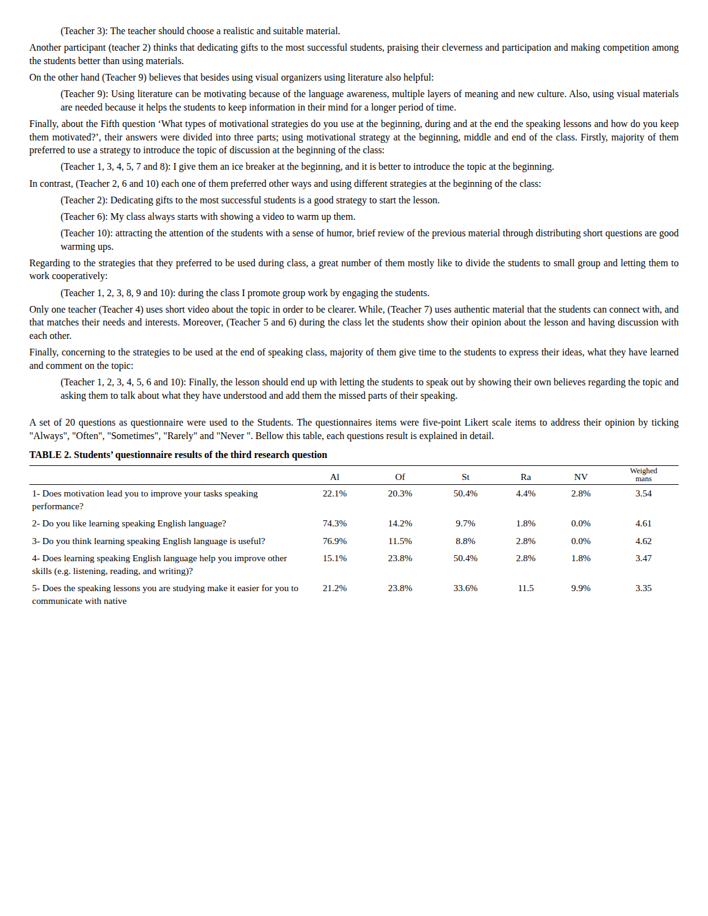(Teacher 3): The teacher should choose a realistic and suitable material.
Another participant (teacher 2) thinks that dedicating gifts to the most successful students, praising their cleverness and participation and making competition among the students better than using materials.
On the other hand (Teacher 9) believes that besides using visual organizers using literature also helpful:
(Teacher 9): Using literature can be motivating because of the language awareness, multiple layers of meaning and new culture. Also, using visual materials are needed because it helps the students to keep information in their mind for a longer period of time.
Finally, about the Fifth question ‘What types of motivational strategies do you use at the beginning, during and at the end the speaking lessons and how do you keep them motivated?’, their answers were divided into three parts; using motivational strategy at the beginning, middle and end of the class. Firstly, majority of them preferred to use a strategy to introduce the topic of discussion at the beginning of the class:
(Teacher 1, 3, 4, 5, 7 and 8): I give them an ice breaker at the beginning, and it is better to introduce the topic at the beginning.
In contrast, (Teacher 2, 6 and 10) each one of them preferred other ways and using different strategies at the beginning of the class:
(Teacher 2): Dedicating gifts to the most successful students is a good strategy to start the lesson.
(Teacher 6): My class always starts with showing a video to warm up them.
(Teacher 10): attracting the attention of the students with a sense of humor, brief review of the previous material through distributing short questions are good warming ups.
Regarding to the strategies that they preferred to be used during class, a great number of them mostly like to divide the students to small group and letting them to work cooperatively:
(Teacher 1, 2, 3, 8, 9 and 10): during the class I promote group work by engaging the students.
Only one teacher (Teacher 4) uses short video about the topic in order to be clearer. While, (Teacher 7) uses authentic material that the students can connect with, and that matches their needs and interests. Moreover, (Teacher 5 and 6) during the class let the students show their opinion about the lesson and having discussion with each other.
Finally, concerning to the strategies to be used at the end of speaking class, majority of them give time to the students to express their ideas, what they have learned and comment on the topic:
(Teacher 1, 2, 3, 4, 5, 6 and 10): Finally, the lesson should end up with letting the students to speak out by showing their own believes regarding the topic and asking them to talk about what they have understood and add them the missed parts of their speaking.
A set of 20 questions as questionnaire were used to the Students. The questionnaires items were five-point Likert scale items to address their opinion by ticking "Always", "Often", "Sometimes", "Rarely" and "Never ". Bellow this table, each questions result is explained in detail.
TABLE 2. Students’ questionnaire results of the third research question
| | Al | Of | St | Ra | NV | Weighed mans |
| --- | --- | --- | --- | --- | --- | --- |
| 1- Does motivation lead you to improve your tasks speaking performance? | 22.1% | 20.3% | 50.4% | 4.4% | 2.8% | 3.54 |
| 2- Do you like learning speaking English language? | 74.3% | 14.2% | 9.7% | 1.8% | 0.0% | 4.61 |
| 3- Do you think learning speaking English language is useful? | 76.9% | 11.5% | 8.8% | 2.8% | 0.0% | 4.62 |
| 4- Does learning speaking English language help you improve other skills (e.g. listening, reading, and writing)? | 15.1% | 23.8% | 50.4% | 2.8% | 1.8% | 3.47 |
| 5- Does the speaking lessons you are studying make it easier for you to communicate with native | 21.2% | 23.8% | 33.6% | 11.5 | 9.9% | 3.35 |